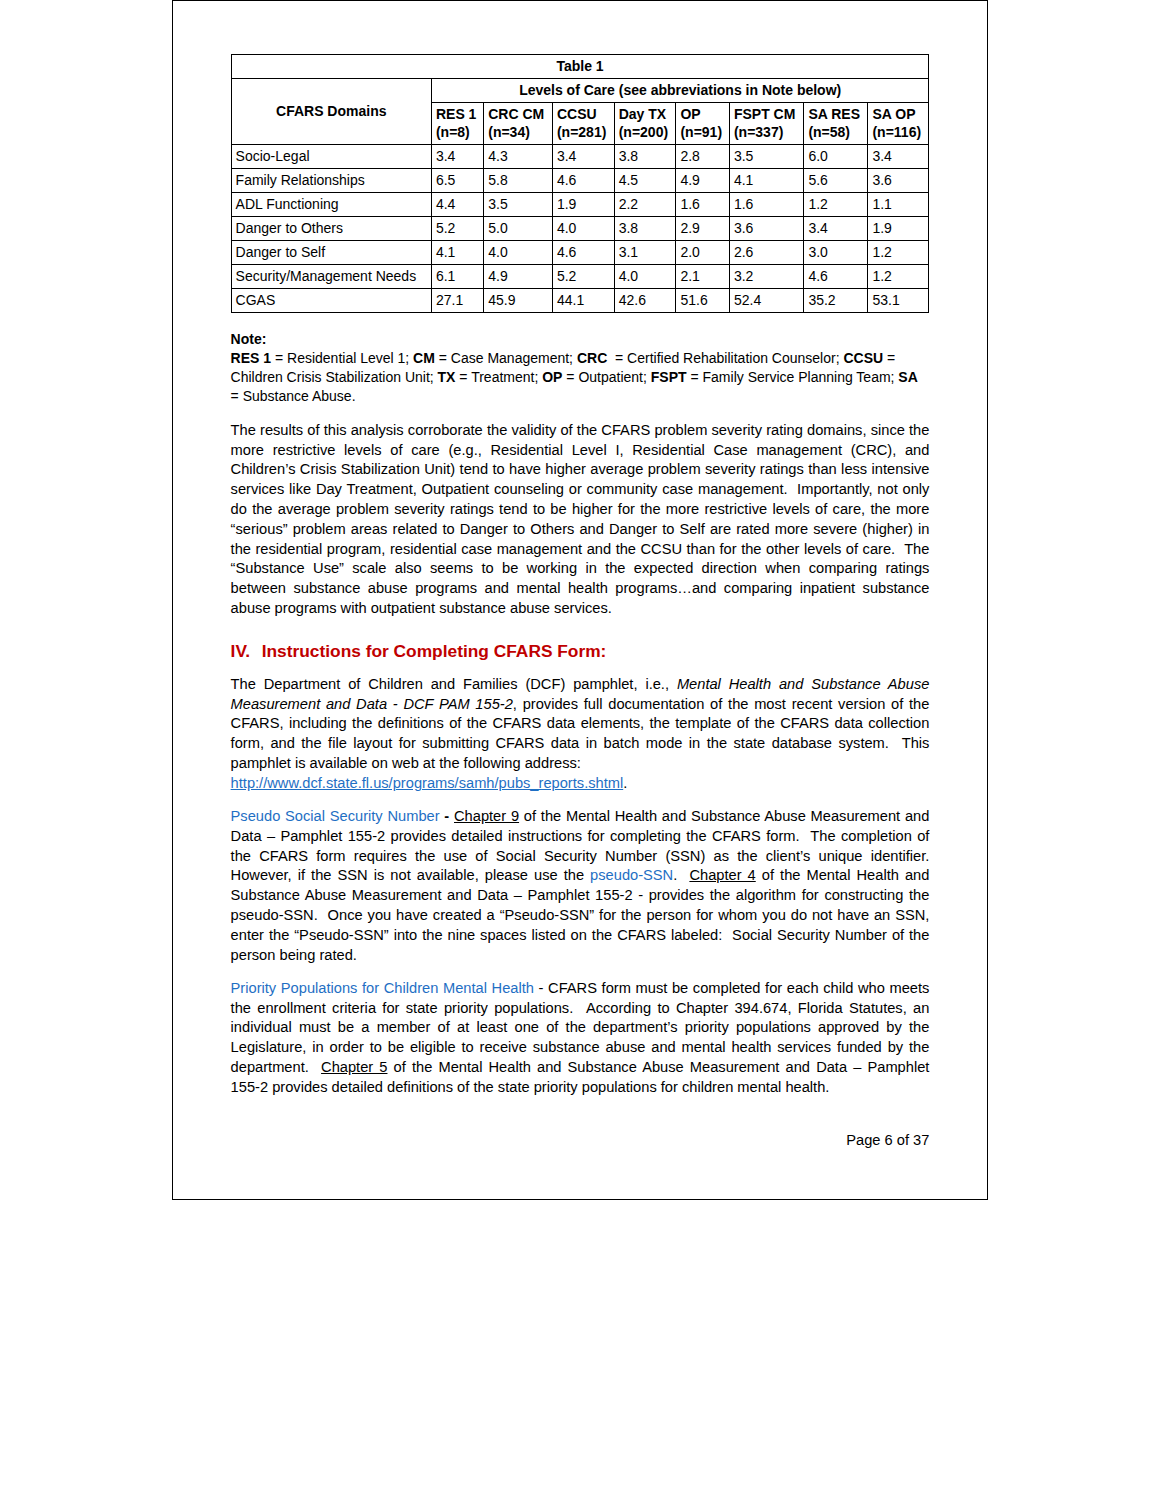| Table 1 |
| CFARS Domains | Levels of Care (see abbreviations in Note below) |
| RES 1 (n=8) | CRC CM (n=34) | CCSU (n=281) | Day TX (n=200) | OP (n=91) | FSPT CM (n=337) | SA RES (n=58) | SA OP (n=116) |
| Socio-Legal | 3.4 | 4.3 | 3.4 | 3.8 | 2.8 | 3.5 | 6.0 | 3.4 |
| Family Relationships | 6.5 | 5.8 | 4.6 | 4.5 | 4.9 | 4.1 | 5.6 | 3.6 |
| ADL Functioning | 4.4 | 3.5 | 1.9 | 2.2 | 1.6 | 1.6 | 1.2 | 1.1 |
| Danger to Others | 5.2 | 5.0 | 4.0 | 3.8 | 2.9 | 3.6 | 3.4 | 1.9 |
| Danger to Self | 4.1 | 4.0 | 4.6 | 3.1 | 2.0 | 2.6 | 3.0 | 1.2 |
| Security/Management Needs | 6.1 | 4.9 | 5.2 | 4.0 | 2.1 | 3.2 | 4.6 | 1.2 |
| CGAS | 27.1 | 45.9 | 44.1 | 42.6 | 51.6 | 52.4 | 35.2 | 53.1 |
Note:
RES 1 = Residential Level 1; CM = Case Management; CRC = Certified Rehabilitation Counselor; CCSU = Children Crisis Stabilization Unit; TX = Treatment; OP = Outpatient; FSPT = Family Service Planning Team; SA = Substance Abuse.
The results of this analysis corroborate the validity of the CFARS problem severity rating domains, since the more restrictive levels of care (e.g., Residential Level I, Residential Case management (CRC), and Children’s Crisis Stabilization Unit) tend to have higher average problem severity ratings than less intensive services like Day Treatment, Outpatient counseling or community case management. Importantly, not only do the average problem severity ratings tend to be higher for the more restrictive levels of care, the more “serious” problem areas related to Danger to Others and Danger to Self are rated more severe (higher) in the residential program, residential case management and the CCSU than for the other levels of care. The “Substance Use” scale also seems to be working in the expected direction when comparing ratings between substance abuse programs and mental health programs…and comparing inpatient substance abuse programs with outpatient substance abuse services.
IV. Instructions for Completing CFARS Form:
The Department of Children and Families (DCF) pamphlet, i.e., Mental Health and Substance Abuse Measurement and Data - DCF PAM 155-2, provides full documentation of the most recent version of the CFARS, including the definitions of the CFARS data elements, the template of the CFARS data collection form, and the file layout for submitting CFARS data in batch mode in the state database system. This pamphlet is available on web at the following address:
http://www.dcf.state.fl.us/programs/samh/pubs_reports.shtml.
Pseudo Social Security Number - Chapter 9 of the Mental Health and Substance Abuse Measurement and Data – Pamphlet 155-2 provides detailed instructions for completing the CFARS form. The completion of the CFARS form requires the use of Social Security Number (SSN) as the client’s unique identifier. However, if the SSN is not available, please use the pseudo-SSN. Chapter 4 of the Mental Health and Substance Abuse Measurement and Data – Pamphlet 155-2 - provides the algorithm for constructing the pseudo-SSN. Once you have created a “Pseudo-SSN” for the person for whom you do not have an SSN, enter the “Pseudo-SSN” into the nine spaces listed on the CFARS labeled: Social Security Number of the person being rated.
Priority Populations for Children Mental Health - CFARS form must be completed for each child who meets the enrollment criteria for state priority populations. According to Chapter 394.674, Florida Statutes, an individual must be a member of at least one of the department’s priority populations approved by the Legislature, in order to be eligible to receive substance abuse and mental health services funded by the department. Chapter 5 of the Mental Health and Substance Abuse Measurement and Data – Pamphlet 155-2 provides detailed definitions of the state priority populations for children mental health.
Page 6 of 37